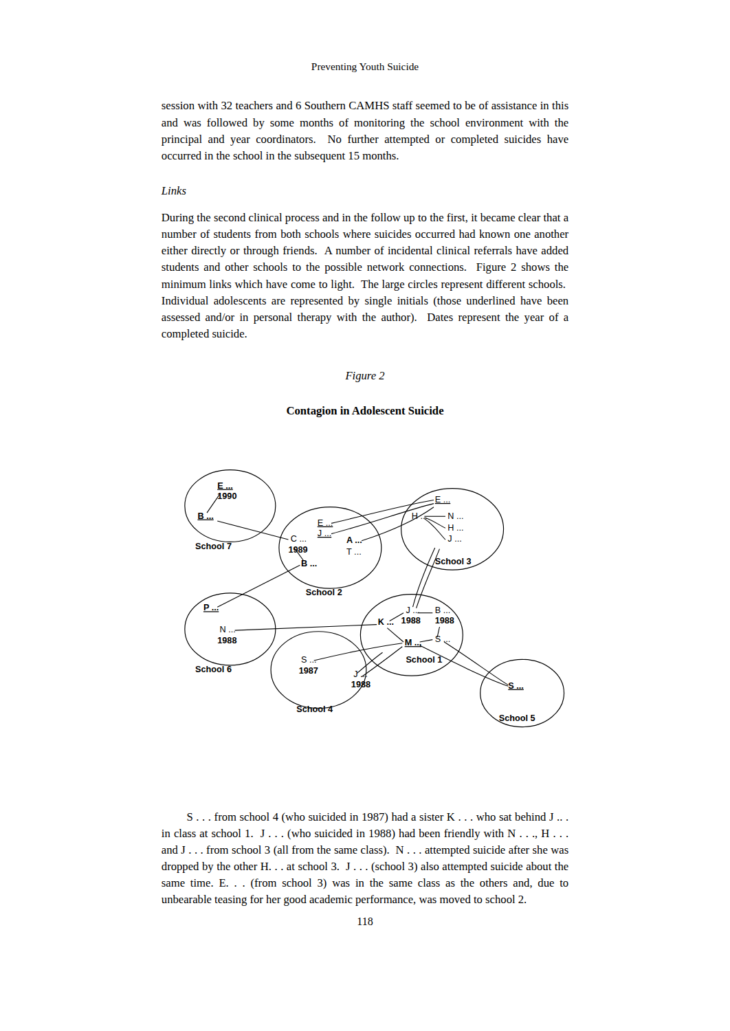Preventing Youth Suicide
session with 32 teachers and 6 Southern CAMHS staff seemed to be of assistance in this and was followed by some months of monitoring the school environment with the principal and year coordinators. No further attempted or completed suicides have occurred in the school in the subsequent 15 months.
Links
During the second clinical process and in the follow up to the first, it became clear that a number of students from both schools where suicides occurred had known one another either directly or through friends. A number of incidental clinical referrals have added students and other schools to the possible network connections. Figure 2 shows the minimum links which have come to light. The large circles represent different schools. Individual adolescents are represented by single initials (those underlined have been assessed and/or in personal therapy with the author). Dates represent the year of a completed suicide.
Figure 2
Contagion in Adolescent Suicide
E ... 1990 B ... School 7 E ... J ... C ... 1989 A ... T ... B ... School 2 E ... H ... N ... H ... J ... School 3 J ... 1988 B ... 1988 K ... M ... S ... School 1 S ... School 5 S ... 1987 J ... 1988 School 4 P ... N ... 1988 School 6
S . . . from school 4 (who suicided in 1987) had a sister K . . . who sat behind J .. . in class at school 1. J . . . (who suicided in 1988) had been friendly with N . . ., H . . . and J . . . from school 3 (all from the same class). N . . . attempted suicide after she was dropped by the other H. . . at school 3. J . . . (school 3) also attempted suicide about the same time. E. . . (from school 3) was in the same class as the others and, due to unbearable teasing for her good academic performance, was moved to school 2.
118